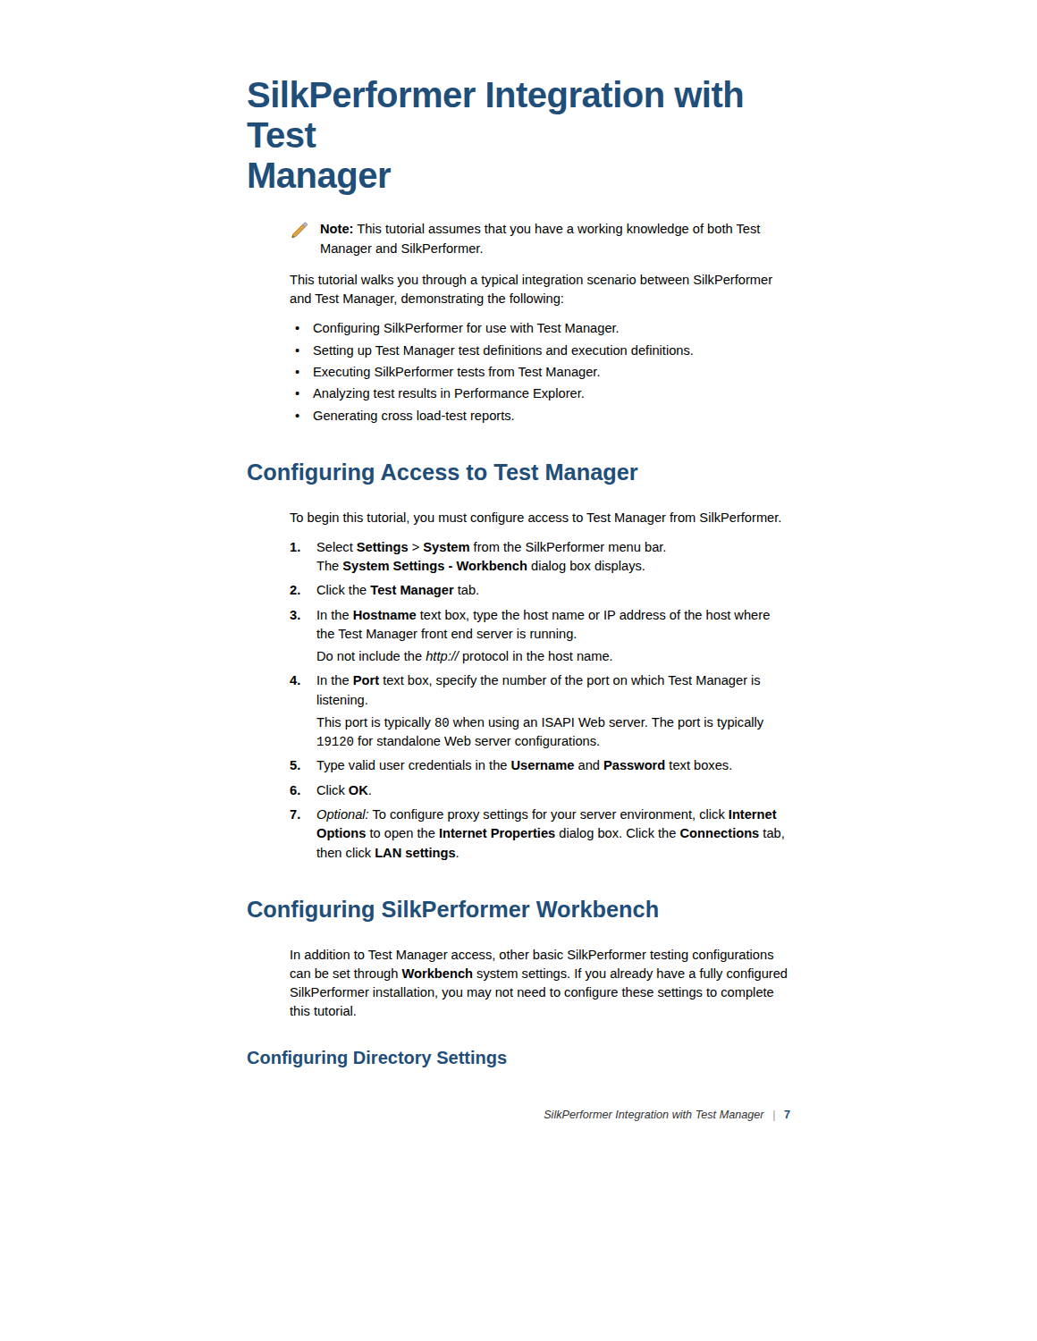SilkPerformer Integration with Test
Manager
Note: This tutorial assumes that you have a working knowledge of both Test Manager and SilkPerformer.
This tutorial walks you through a typical integration scenario between SilkPerformer and Test Manager, demonstrating the following:
Configuring SilkPerformer for use with Test Manager.
Setting up Test Manager test definitions and execution definitions.
Executing SilkPerformer tests from Test Manager.
Analyzing test results in Performance Explorer.
Generating cross load-test reports.
Configuring Access to Test Manager
To begin this tutorial, you must configure access to Test Manager from SilkPerformer.
Select Settings > System from the SilkPerformer menu bar.
The System Settings - Workbench dialog box displays.
Click the Test Manager tab.
In the Hostname text box, type the host name or IP address of the host where the Test Manager front end server is running.
Do not include the http:// protocol in the host name.
In the Port text box, specify the number of the port on which Test Manager is listening.
This port is typically 80 when using an ISAPI Web server. The port is typically 19120 for standalone Web server configurations.
Type valid user credentials in the Username and Password text boxes.
Click OK.
Optional: To configure proxy settings for your server environment, click Internet Options to open the Internet Properties dialog box. Click the Connections tab, then click LAN settings.
Configuring SilkPerformer Workbench
In addition to Test Manager access, other basic SilkPerformer testing configurations can be set through Workbench system settings. If you already have a fully configured SilkPerformer installation, you may not need to configure these settings to complete this tutorial.
Configuring Directory Settings
SilkPerformer Integration with Test Manager | 7